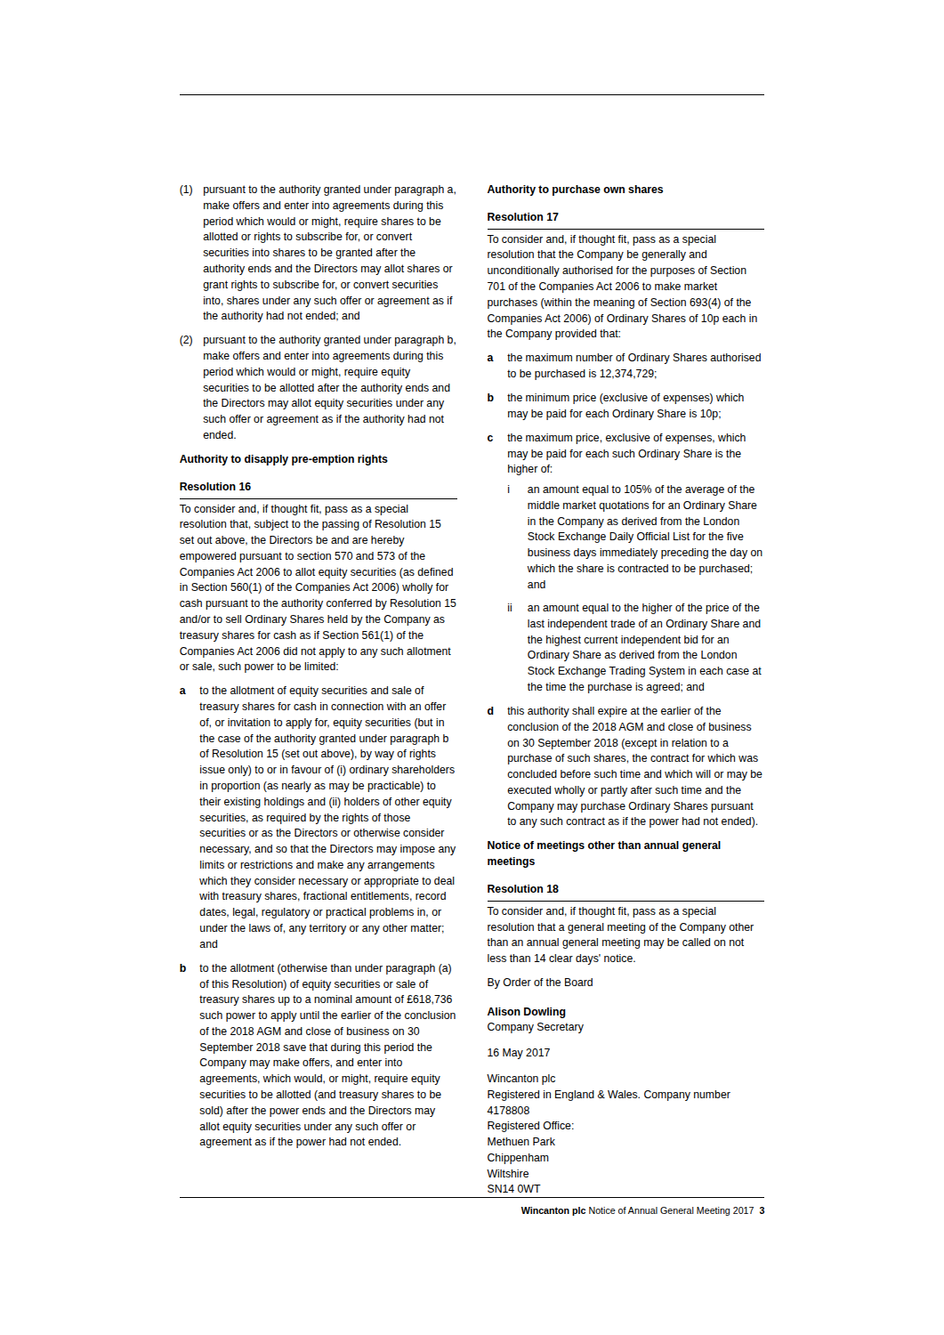(1) pursuant to the authority granted under paragraph a, make offers and enter into agreements during this period which would or might, require shares to be allotted or rights to subscribe for, or convert securities into shares to be granted after the authority ends and the Directors may allot shares or grant rights to subscribe for, or convert securities into, shares under any such offer or agreement as if the authority had not ended; and
(2) pursuant to the authority granted under paragraph b, make offers and enter into agreements during this period which would or might, require equity securities to be allotted after the authority ends and the Directors may allot equity securities under any such offer or agreement as if the authority had not ended.
Authority to disapply pre-emption rights
Resolution 16
To consider and, if thought fit, pass as a special resolution that, subject to the passing of Resolution 15 set out above, the Directors be and are hereby empowered pursuant to section 570 and 573 of the Companies Act 2006 to allot equity securities (as defined in Section 560(1) of the Companies Act 2006) wholly for cash pursuant to the authority conferred by Resolution 15 and/or to sell Ordinary Shares held by the Company as treasury shares for cash as if Section 561(1) of the Companies Act 2006 did not apply to any such allotment or sale, such power to be limited:
ato the allotment of equity securities and sale of treasury shares for cash in connection with an offer of, or invitation to apply for, equity securities (but in the case of the authority granted under paragraph b of Resolution 15 (set out above), by way of rights issue only) to or in favour of (i) ordinary shareholders in proportion (as nearly as may be practicable) to their existing holdings and (ii) holders of other equity securities, as required by the rights of those securities or as the Directors or otherwise consider necessary, and so that the Directors may impose any limits or restrictions and make any arrangements which they consider necessary or appropriate to deal with treasury shares, fractional entitlements, record dates, legal, regulatory or practical problems in, or under the laws of, any territory or any other matter; and
bto the allotment (otherwise than under paragraph (a) of this Resolution) of equity securities or sale of treasury shares up to a nominal amount of £618,736 such power to apply until the earlier of the conclusion of the 2018 AGM and close of business on 30 September 2018 save that during this period the Company may make offers, and enter into agreements, which would, or might, require equity securities to be allotted (and treasury shares to be sold) after the power ends and the Directors may allot equity securities under any such offer or agreement as if the power had not ended.
Authority to purchase own shares
Resolution 17
To consider and, if thought fit, pass as a special resolution that the Company be generally and unconditionally authorised for the purposes of Section 701 of the Companies Act 2006 to make market purchases (within the meaning of Section 693(4) of the Companies Act 2006) of Ordinary Shares of 10p each in the Company provided that:
athe maximum number of Ordinary Shares authorised to be purchased is 12,374,729;
bthe minimum price (exclusive of expenses) which may be paid for each Ordinary Share is 10p;
cthe maximum price, exclusive of expenses, which may be paid for each such Ordinary Share is the higher of:
ian amount equal to 105% of the average of the middle market quotations for an Ordinary Share in the Company as derived from the London Stock Exchange Daily Official List for the five business days immediately preceding the day on which the share is contracted to be purchased; and
iian amount equal to the higher of the price of the last independent trade of an Ordinary Share and the highest current independent bid for an Ordinary Share as derived from the London Stock Exchange Trading System in each case at the time the purchase is agreed; and
dthis authority shall expire at the earlier of the conclusion of the 2018 AGM and close of business on 30 September 2018 (except in relation to a purchase of such shares, the contract for which was concluded before such time and which will or may be executed wholly or partly after such time and the Company may purchase Ordinary Shares pursuant to any such contract as if the power had not ended).
Notice of meetings other than annual general meetings
Resolution 18
To consider and, if thought fit, pass as a special resolution that a general meeting of the Company other than an annual general meeting may be called on not less than 14 clear days' notice.
By Order of the Board
Alison Dowling
Company Secretary
16 May 2017
Wincanton plc
Registered in England & Wales. Company number 4178808
Registered Office:
Methuen Park
Chippenham
Wiltshire
SN14 0WT
Wincanton plc Notice of Annual General Meeting 2017 3